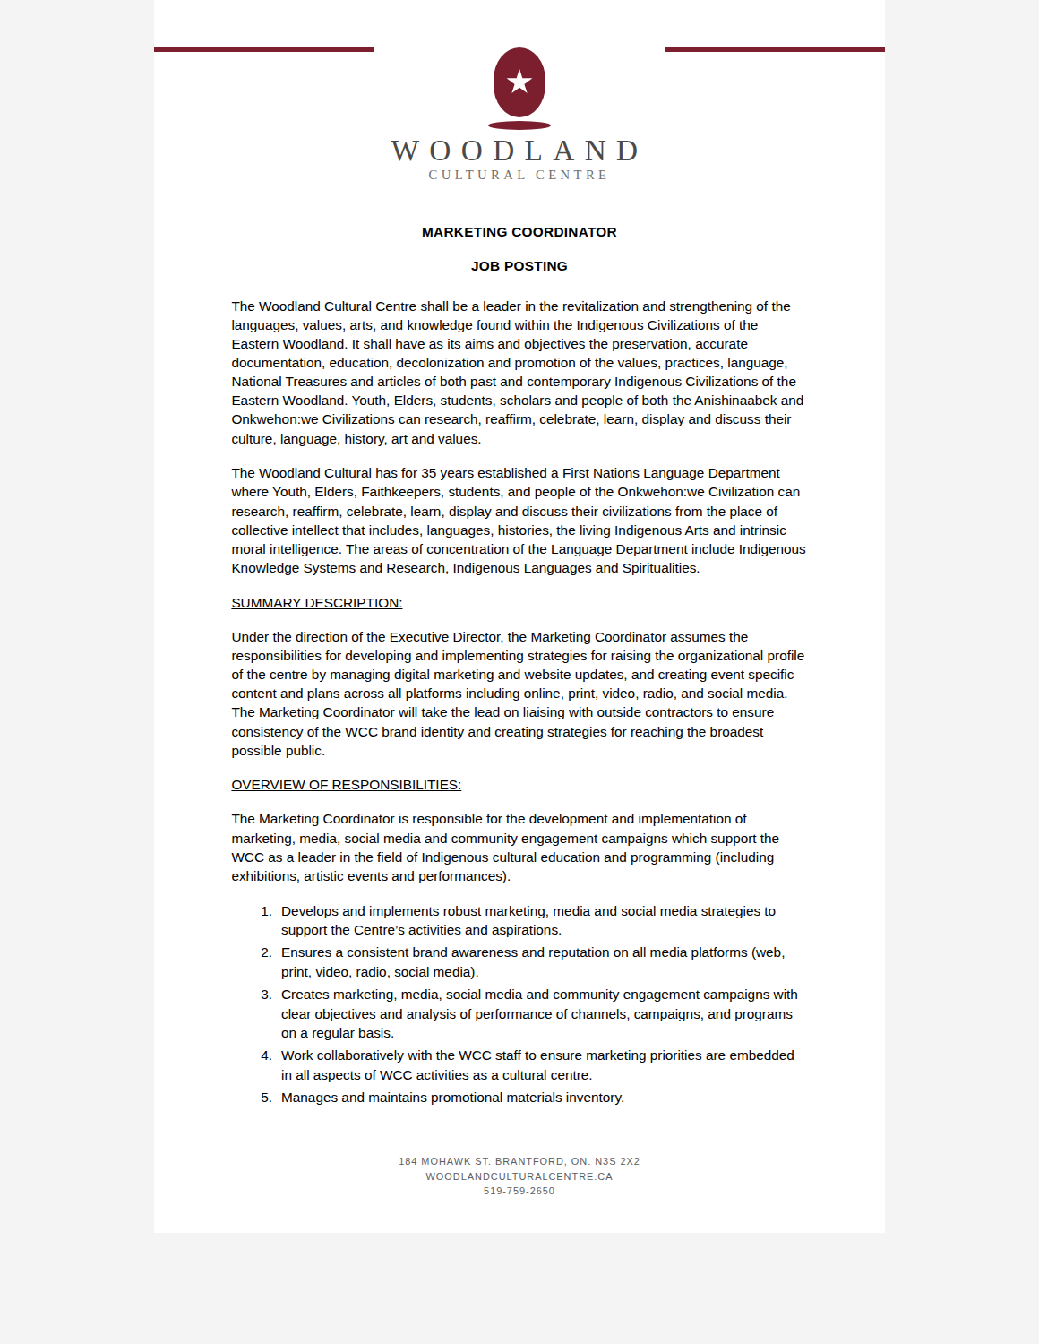WOODLAND
CULTURAL CENTRE
MARKETING COORDINATOR
JOB POSTING
The Woodland Cultural Centre shall be a leader in the revitalization and strengthening of the languages, values, arts, and knowledge found within the Indigenous Civilizations of the Eastern Woodland. It shall have as its aims and objectives the preservation, accurate documentation, education, decolonization and promotion of the values, practices, language, National Treasures and articles of both past and contemporary Indigenous Civilizations of the Eastern Woodland. Youth, Elders, students, scholars and people of both the Anishinaabek and Onkwehon:we Civilizations can research, reaffirm, celebrate, learn, display and discuss their culture, language, history, art and values.
The Woodland Cultural has for 35 years established a First Nations Language Department where Youth, Elders, Faithkeepers, students, and people of the Onkwehon:we Civilization can research, reaffirm, celebrate, learn, display and discuss their civilizations from the place of collective intellect that includes, languages, histories, the living Indigenous Arts and intrinsic moral intelligence. The areas of concentration of the Language Department include Indigenous Knowledge Systems and Research, Indigenous Languages and Spiritualities.
SUMMARY DESCRIPTION:
Under the direction of the Executive Director, the Marketing Coordinator assumes the responsibilities for developing and implementing strategies for raising the organizational profile of the centre by managing digital marketing and website updates, and creating event specific content and plans across all platforms including online, print, video, radio, and social media. The Marketing Coordinator will take the lead on liaising with outside contractors to ensure consistency of the WCC brand identity and creating strategies for reaching the broadest possible public.
OVERVIEW OF RESPONSIBILITIES:
The Marketing Coordinator is responsible for the development and implementation of marketing, media, social media and community engagement campaigns which support the WCC as a leader in the field of Indigenous cultural education and programming (including exhibitions, artistic events and performances).
Develops and implements robust marketing, media and social media strategies to support the Centre’s activities and aspirations.
Ensures a consistent brand awareness and reputation on all media platforms (web, print, video, radio, social media).
Creates marketing, media, social media and community engagement campaigns with clear objectives and analysis of performance of channels, campaigns, and programs on a regular basis.
Work collaboratively with the WCC staff to ensure marketing priorities are embedded in all aspects of WCC activities as a cultural centre.
Manages and maintains promotional materials inventory.
184 MOHAWK ST. BRANTFORD, ON. N3S 2X2
WOODLANDCULTURALCENTRE.CA
519-759-2650